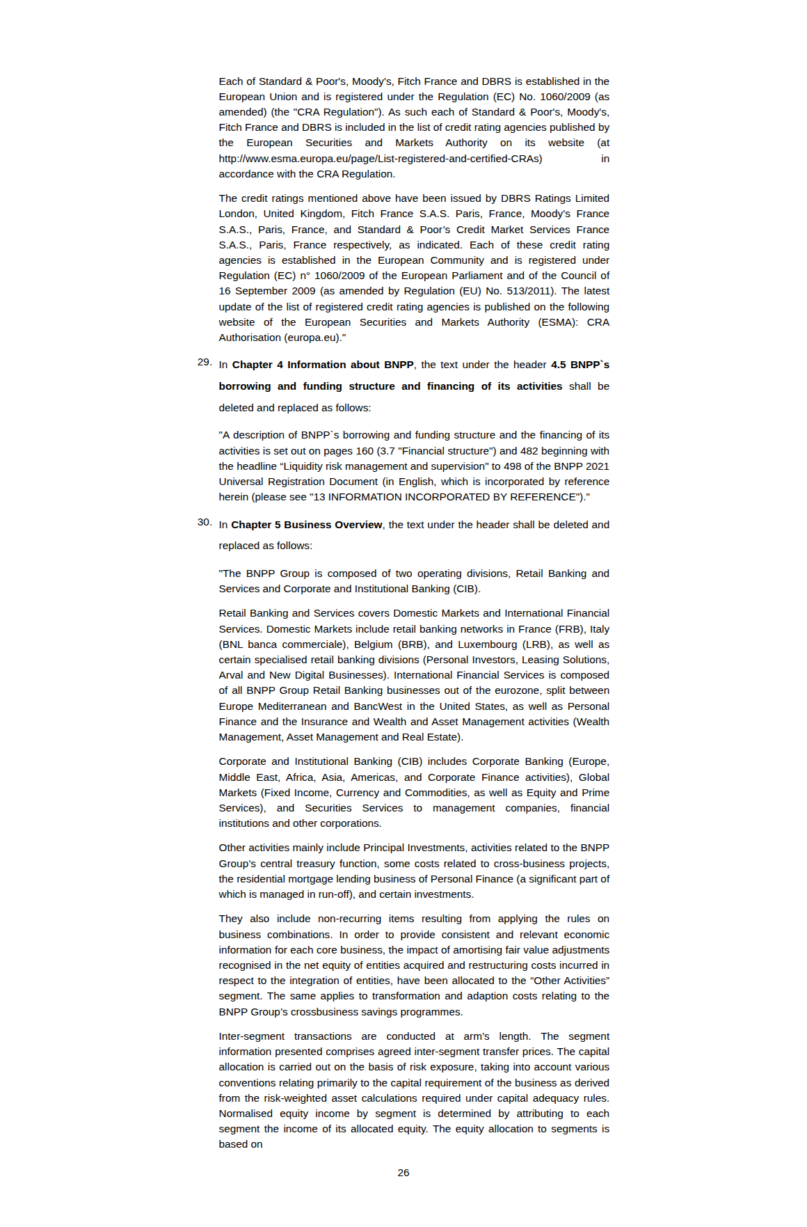Each of Standard & Poor's, Moody's, Fitch France and DBRS is established in the European Union and is registered under the Regulation (EC) No. 1060/2009 (as amended) (the "CRA Regulation"). As such each of Standard & Poor's, Moody's, Fitch France and DBRS is included in the list of credit rating agencies published by the European Securities and Markets Authority on its website (at http://www.esma.europa.eu/page/List-registered-and-certified-CRAs) in accordance with the CRA Regulation.
The credit ratings mentioned above have been issued by DBRS Ratings Limited London, United Kingdom, Fitch France S.A.S. Paris, France, Moody’s France S.A.S., Paris, France, and Standard & Poor’s Credit Market Services France S.A.S., Paris, France respectively, as indicated. Each of these credit rating agencies is established in the European Community and is registered under Regulation (EC) n° 1060/2009 of the European Parliament and of the Council of 16 September 2009 (as amended by Regulation (EU) No. 513/2011). The latest update of the list of registered credit rating agencies is published on the following website of the European Securities and Markets Authority (ESMA): CRA Authorisation (europa.eu)."
29.
In Chapter 4 Information about BNPP, the text under the header 4.5 BNPP`s borrowing and funding structure and financing of its activities shall be deleted and replaced as follows:
"A description of BNPP`s borrowing and funding structure and the financing of its activities is set out on pages 160 (3.7 "Financial structure") and 482 beginning with the headline “Liquidity risk management and supervision" to 498 of the BNPP 2021 Universal Registration Document (in English, which is incorporated by reference herein (please see "13 INFORMATION INCORPORATED BY REFERENCE")."
30.
In Chapter 5 Business Overview, the text under the header shall be deleted and replaced as follows:
"The BNPP Group is composed of two operating divisions, Retail Banking and Services and Corporate and Institutional Banking (CIB).
Retail Banking and Services covers Domestic Markets and International Financial Services. Domestic Markets include retail banking networks in France (FRB), Italy (BNL banca commerciale), Belgium (BRB), and Luxembourg (LRB), as well as certain specialised retail banking divisions (Personal Investors, Leasing Solutions, Arval and New Digital Businesses). International Financial Services is composed of all BNPP Group Retail Banking businesses out of the eurozone, split between Europe Mediterranean and BancWest in the United States, as well as Personal Finance and the Insurance and Wealth and Asset Management activities (Wealth Management, Asset Management and Real Estate).
Corporate and Institutional Banking (CIB) includes Corporate Banking (Europe, Middle East, Africa, Asia, Americas, and Corporate Finance activities), Global Markets (Fixed Income, Currency and Commodities, as well as Equity and Prime Services), and Securities Services to management companies, financial institutions and other corporations.
Other activities mainly include Principal Investments, activities related to the BNPP Group’s central treasury function, some costs related to cross-business projects, the residential mortgage lending business of Personal Finance (a significant part of which is managed in run-off), and certain investments.
They also include non-recurring items resulting from applying the rules on business combinations. In order to provide consistent and relevant economic information for each core business, the impact of amortising fair value adjustments recognised in the net equity of entities acquired and restructuring costs incurred in respect to the integration of entities, have been allocated to the “Other Activities” segment. The same applies to transformation and adaption costs relating to the BNPP Group’s crossbusiness savings programmes.
Inter-segment transactions are conducted at arm’s length. The segment information presented comprises agreed inter-segment transfer prices. The capital allocation is carried out on the basis of risk exposure, taking into account various conventions relating primarily to the capital requirement of the business as derived from the risk-weighted asset calculations required under capital adequacy rules. Normalised equity income by segment is determined by attributing to each segment the income of its allocated equity. The equity allocation to segments is based on
26